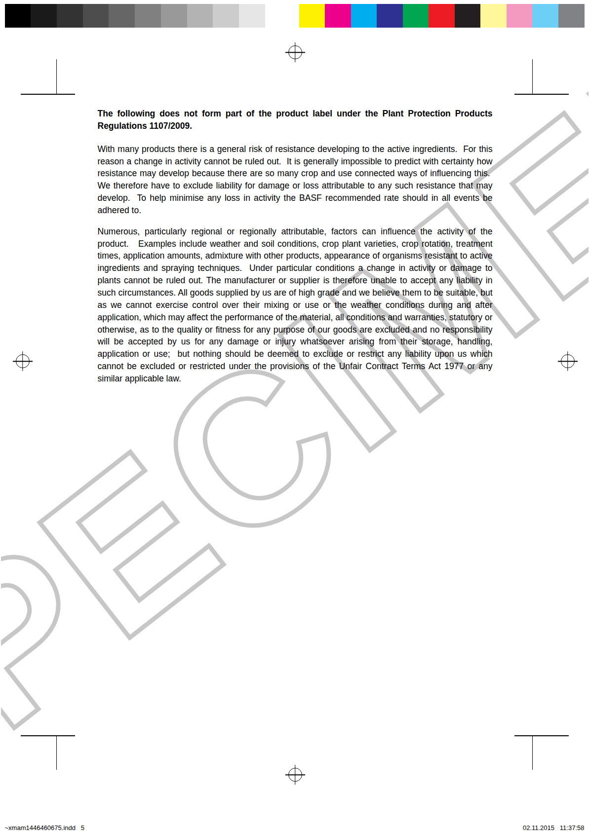SPECIMEN
The following does not form part of the product label under the Plant Protection Products Regulations 1107/2009.
With many products there is a general risk of resistance developing to the active ingredients. For this reason a change in activity cannot be ruled out. It is generally impossible to predict with certainty how resistance may develop because there are so many crop and use connected ways of influencing this. We therefore have to exclude liability for damage or loss attributable to any such resistance that may develop. To help minimise any loss in activity the BASF recommended rate should in all events be adhered to.
Numerous, particularly regional or regionally attributable, factors can influence the activity of the product. Examples include weather and soil conditions, crop plant varieties, crop rotation, treatment times, application amounts, admixture with other products, appearance of organisms resistant to active ingredients and spraying techniques. Under particular conditions a change in activity or damage to plants cannot be ruled out. The manufacturer or supplier is therefore unable to accept any liability in such circumstances. All goods supplied by us are of high grade and we believe them to be suitable, but as we cannot exercise control over their mixing or use or the weather conditions during and after application, which may affect the performance of the material, all conditions and warranties, statutory or otherwise, as to the quality or fitness for any purpose of our goods are excluded and no responsibility will be accepted by us for any damage or injury whatsoever arising from their storage, handling, application or use; but nothing should be deemed to exclude or restrict any liability upon us which cannot be excluded or restricted under the provisions of the Unfair Contract Terms Act 1977 or any similar applicable law.
~xmam1446460675.indd 5
02.11.2015 11:37:58